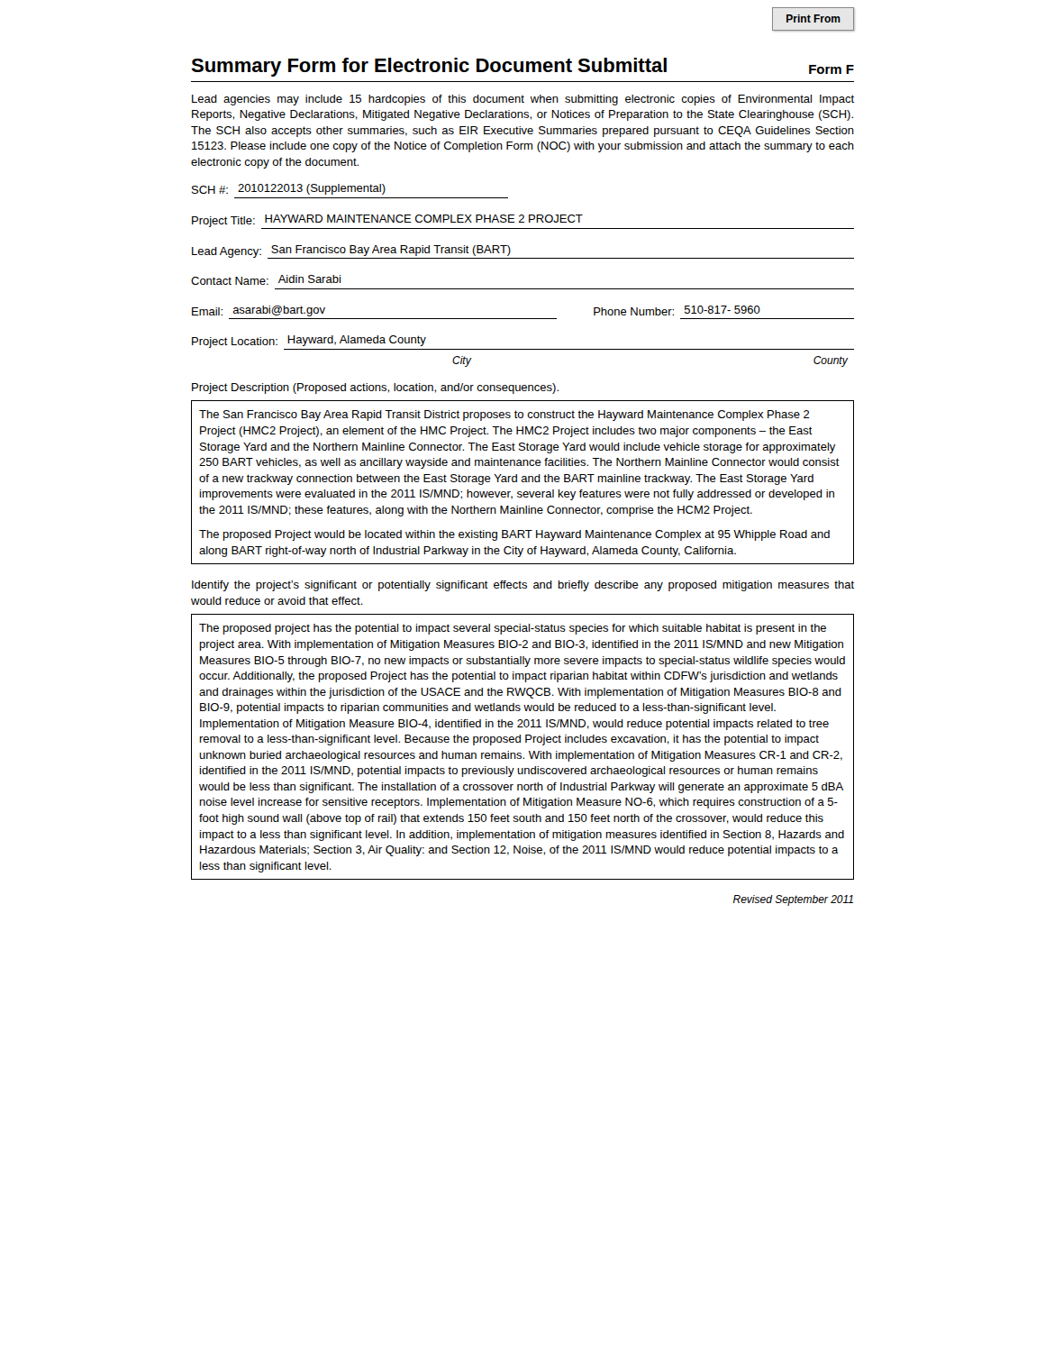Print From
Summary Form for Electronic Document Submittal
Form F
Lead agencies may include 15 hardcopies of this document when submitting electronic copies of Environmental Impact Reports, Negative Declarations, Mitigated Negative Declarations, or Notices of Preparation to the State Clearinghouse (SCH). The SCH also accepts other summaries, such as EIR Executive Summaries prepared pursuant to CEQA Guidelines Section 15123. Please include one copy of the Notice of Completion Form (NOC) with your submission and attach the summary to each electronic copy of the document.
SCH #: 2010122013 (Supplemental)
Project Title: HAYWARD MAINTENANCE COMPLEX PHASE 2 PROJECT
Lead Agency: San Francisco Bay Area Rapid Transit (BART)
Contact Name: Aidin Sarabi
Email: asarabi@bart.gov Phone Number: 510-817- 5960
Project Location: Hayward, Alameda County
City County
Project Description (Proposed actions, location, and/or consequences).
The San Francisco Bay Area Rapid Transit District proposes to construct the Hayward Maintenance Complex Phase 2 Project (HMC2 Project), an element of the HMC Project. The HMC2 Project includes two major components – the East Storage Yard and the Northern Mainline Connector. The East Storage Yard would include vehicle storage for approximately 250 BART vehicles, as well as ancillary wayside and maintenance facilities. The Northern Mainline Connector would consist of a new trackway connection between the East Storage Yard and the BART mainline trackway. The East Storage Yard improvements were evaluated in the 2011 IS/MND; however, several key features were not fully addressed or developed in the 2011 IS/MND; these features, along with the Northern Mainline Connector, comprise the HCM2 Project.
The proposed Project would be located within the existing BART Hayward Maintenance Complex at 95 Whipple Road and along BART right-of-way north of Industrial Parkway in the City of Hayward, Alameda County, California.
Identify the project’s significant or potentially significant effects and briefly describe any proposed mitigation measures that would reduce or avoid that effect.
The proposed project has the potential to impact several special-status species for which suitable habitat is present in the project area. With implementation of Mitigation Measures BIO-2 and BIO-3, identified in the 2011 IS/MND and new Mitigation Measures BIO-5 through BIO-7, no new impacts or substantially more severe impacts to special-status wildlife species would occur. Additionally, the proposed Project has the potential to impact riparian habitat within CDFW’s jurisdiction and wetlands and drainages within the jurisdiction of the USACE and the RWQCB. With implementation of Mitigation Measures BIO-8 and BIO-9, potential impacts to riparian communities and wetlands would be reduced to a less-than-significant level. Implementation of Mitigation Measure BIO-4, identified in the 2011 IS/MND, would reduce potential impacts related to tree removal to a less-than-significant level. Because the proposed Project includes excavation, it has the potential to impact unknown buried archaeological resources and human remains. With implementation of Mitigation Measures CR-1 and CR-2, identified in the 2011 IS/MND, potential impacts to previously undiscovered archaeological resources or human remains would be less than significant. The installation of a crossover north of Industrial Parkway will generate an approximate 5 dBA noise level increase for sensitive receptors. Implementation of Mitigation Measure NO-6, which requires construction of a 5-foot high sound wall (above top of rail) that extends 150 feet south and 150 feet north of the crossover, would reduce this impact to a less than significant level. In addition, implementation of mitigation measures identified in Section 8, Hazards and Hazardous Materials; Section 3, Air Quality: and Section 12, Noise, of the 2011 IS/MND would reduce potential impacts to a less than significant level.
Revised September 2011